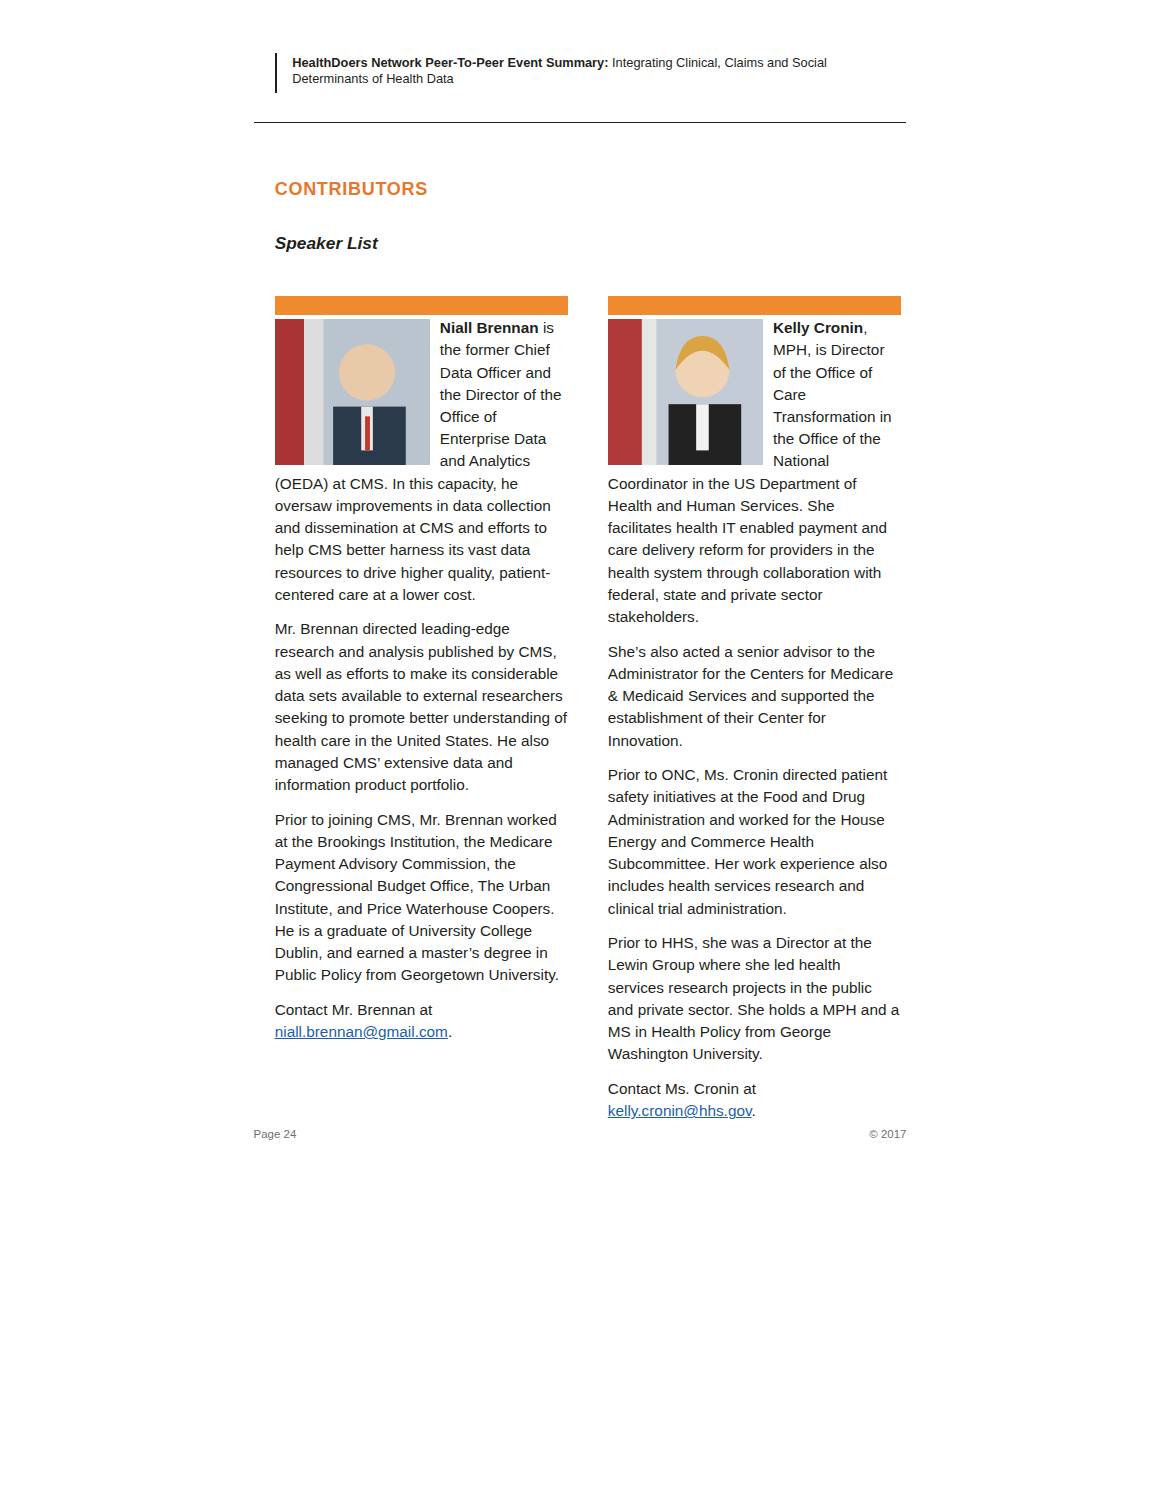HealthDoers Network Peer-To-Peer Event Summary: Integrating Clinical, Claims and Social Determinants of Health Data
Contributors
Speaker List
Niall Brennan is the former Chief Data Officer and the Director of the Office of Enterprise Data and Analytics (OEDA) at CMS. In this capacity, he oversaw improvements in data collection and dissemination at CMS and efforts to help CMS better harness its vast data resources to drive higher quality, patient-centered care at a lower cost.
Mr. Brennan directed leading-edge research and analysis published by CMS, as well as efforts to make its considerable data sets available to external researchers seeking to promote better understanding of health care in the United States. He also managed CMS’ extensive data and information product portfolio.
Prior to joining CMS, Mr. Brennan worked at the Brookings Institution, the Medicare Payment Advisory Commission, the Congressional Budget Office, The Urban Institute, and Price Waterhouse Coopers. He is a graduate of University College Dublin, and earned a master’s degree in Public Policy from Georgetown University.
Contact Mr. Brennan at niall.brennan@gmail.com.
Kelly Cronin, MPH, is Director of the Office of Care Transformation in the Office of the National Coordinator in the US Department of Health and Human Services. She facilitates health IT enabled payment and care delivery reform for providers in the health system through collaboration with federal, state and private sector stakeholders.
She’s also acted a senior advisor to the Administrator for the Centers for Medicare & Medicaid Services and supported the establishment of their Center for Innovation.
Prior to ONC, Ms. Cronin directed patient safety initiatives at the Food and Drug Administration and worked for the House Energy and Commerce Health Subcommittee. Her work experience also includes health services research and clinical trial administration.
Prior to HHS, she was a Director at the Lewin Group where she led health services research projects in the public and private sector. She holds a MPH and a MS in Health Policy from George Washington University.
Contact Ms. Cronin at kelly.cronin@hhs.gov.
Page 24
© 2017